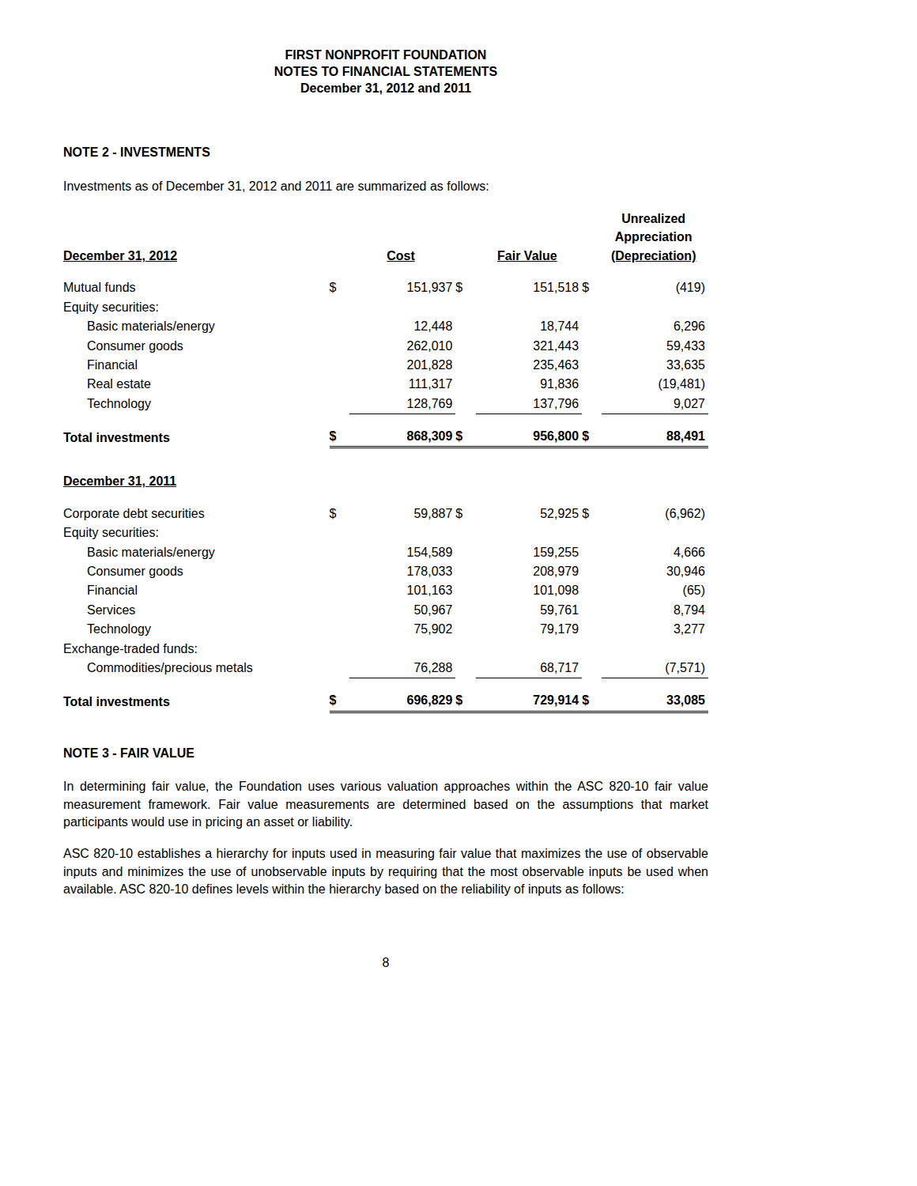FIRST NONPROFIT FOUNDATION
NOTES TO FINANCIAL STATEMENTS
December 31, 2012 and 2011
NOTE 2 - INVESTMENTS
Investments as of December 31, 2012 and 2011 are summarized as follows:
| | | | | | | Unrealized Appreciation |
| December 31, 2012 | | Cost | | Fair Value | | (Depreciation) |
| Mutual funds | $ | 151,937 | $ | 151,518 | $ | (419) |
| Equity securities: | | | | | | |
| Basic materials/energy | | 12,448 | | 18,744 | | 6,296 |
| Consumer goods | | 262,010 | | 321,443 | | 59,433 |
| Financial | | 201,828 | | 235,463 | | 33,635 |
| Real estate | | 111,317 | | 91,836 | | (19,481) |
| Technology | | 128,769 | | 137,796 | | 9,027 |
| Total investments | $ | 868,309 | $ | 956,800 | $ | 88,491 |
| December 31, 2011 | | | | | | |
| Corporate debt securities | $ | 59,887 | $ | 52,925 | $ | (6,962) |
| Equity securities: | | | | | | |
| Basic materials/energy | | 154,589 | | 159,255 | | 4,666 |
| Consumer goods | | 178,033 | | 208,979 | | 30,946 |
| Financial | | 101,163 | | 101,098 | | (65) |
| Services | | 50,967 | | 59,761 | | 8,794 |
| Technology | | 75,902 | | 79,179 | | 3,277 |
| Exchange-traded funds: | | | | | | |
| Commodities/precious metals | | 76,288 | | 68,717 | | (7,571) |
| Total investments | $ | 696,829 | $ | 729,914 | $ | 33,085 |
NOTE 3 - FAIR VALUE
In determining fair value, the Foundation uses various valuation approaches within the ASC 820-10 fair value measurement framework. Fair value measurements are determined based on the assumptions that market participants would use in pricing an asset or liability.
ASC 820-10 establishes a hierarchy for inputs used in measuring fair value that maximizes the use of observable inputs and minimizes the use of unobservable inputs by requiring that the most observable inputs be used when available. ASC 820-10 defines levels within the hierarchy based on the reliability of inputs as follows:
8